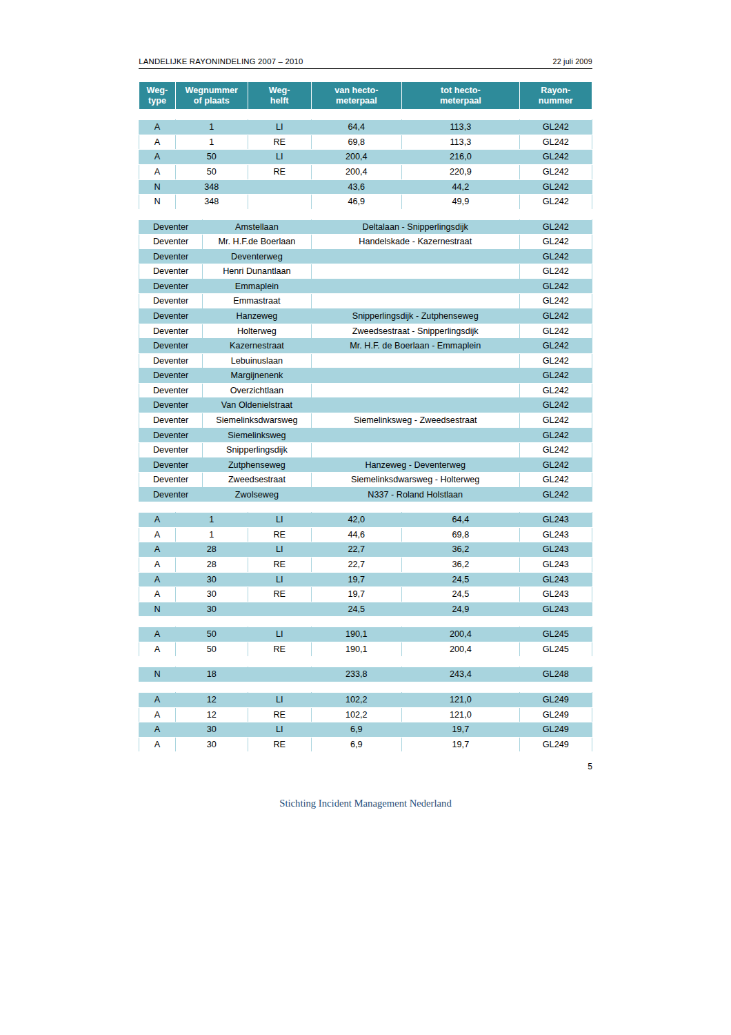Landelijke rayonindeling 2007 – 2010
22 juli 2009
| Weg- type | Wegnummer of plaats | Weg- helft | van hecto- meterpaal | tot hecto- meterpaal | Rayon- nummer |
| --- | --- | --- | --- | --- | --- |
| A | 1 | LI | 64,4 | 113,3 | GL242 |
| A | 1 | RE | 69,8 | 113,3 | GL242 |
| A | 50 | LI | 200,4 | 216,0 | GL242 |
| A | 50 | RE | 200,4 | 220,9 | GL242 |
| N | 348 | | 43,6 | 44,2 | GL242 |
| N | 348 | | 46,9 | 49,9 | GL242 |
| Deventer | Amstellaan | Deltalaan - Snipperlingsdijk | GL242 |
| Deventer | Mr. H.F.de Boerlaan | Handelskade - Kazernestraat | GL242 |
| Deventer | Deventerweg | | GL242 |
| Deventer | Henri Dunantlaan | | GL242 |
| Deventer | Emmaplein | | GL242 |
| Deventer | Emmastraat | | GL242 |
| Deventer | Hanzeweg | Snipperlingsdijk - Zutphenseweg | GL242 |
| Deventer | Holterweg | Zweedsestraat - Snipperlingsdijk | GL242 |
| Deventer | Kazernestraat | Mr. H.F. de Boerlaan - Emmaplein | GL242 |
| Deventer | Lebuinuslaan | | GL242 |
| Deventer | Margijnenenk | | GL242 |
| Deventer | Overzichtlaan | | GL242 |
| Deventer | Van Oldenielstraat | | GL242 |
| Deventer | Siemelinksdwarsweg | Siemelinksweg - Zweedsestraat | GL242 |
| Deventer | Siemelinksweg | | GL242 |
| Deventer | Snipperlingsdijk | | GL242 |
| Deventer | Zutphenseweg | Hanzeweg - Deventerweg | GL242 |
| Deventer | Zweedsestraat | Siemelinksdwarsweg - Holterweg | GL242 |
| Deventer | Zwolseweg | N337 - Roland Holstlaan | GL242 |
| A | 1 | LI | 42,0 | 64,4 | GL243 |
| A | 1 | RE | 44,6 | 69,8 | GL243 |
| A | 28 | LI | 22,7 | 36,2 | GL243 |
| A | 28 | RE | 22,7 | 36,2 | GL243 |
| A | 30 | LI | 19,7 | 24,5 | GL243 |
| A | 30 | RE | 19,7 | 24,5 | GL243 |
| N | 30 | | 24,5 | 24,9 | GL243 |
| A | 50 | LI | 190,1 | 200,4 | GL245 |
| A | 50 | RE | 190,1 | 200,4 | GL245 |
| N | 18 | | 233,8 | 243,4 | GL248 |
| A | 12 | LI | 102,2 | 121,0 | GL249 |
| A | 12 | RE | 102,2 | 121,0 | GL249 |
| A | 30 | LI | 6,9 | 19,7 | GL249 |
| A | 30 | RE | 6,9 | 19,7 | GL249 |
5
Stichting Incident Management Nederland